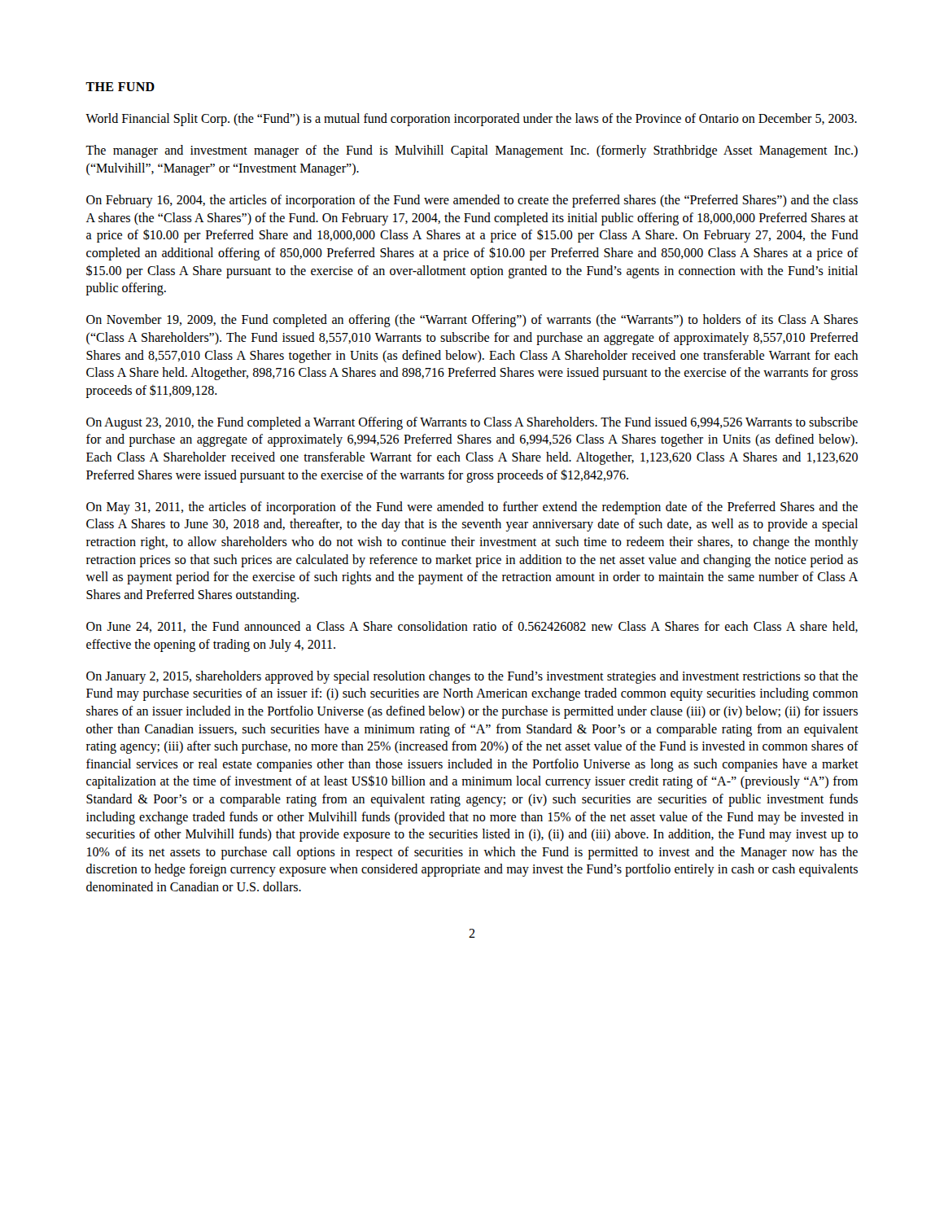THE FUND
World Financial Split Corp. (the “Fund”) is a mutual fund corporation incorporated under the laws of the Province of Ontario on December 5, 2003.
The manager and investment manager of the Fund is Mulvihill Capital Management Inc. (formerly Strathbridge Asset Management Inc.) (“Mulvihill”, “Manager” or “Investment Manager”).
On February 16, 2004, the articles of incorporation of the Fund were amended to create the preferred shares (the “Preferred Shares”) and the class A shares (the “Class A Shares”) of the Fund. On February 17, 2004, the Fund completed its initial public offering of 18,000,000 Preferred Shares at a price of $10.00 per Preferred Share and 18,000,000 Class A Shares at a price of $15.00 per Class A Share. On February 27, 2004, the Fund completed an additional offering of 850,000 Preferred Shares at a price of $10.00 per Preferred Share and 850,000 Class A Shares at a price of $15.00 per Class A Share pursuant to the exercise of an over-allotment option granted to the Fund’s agents in connection with the Fund’s initial public offering.
On November 19, 2009, the Fund completed an offering (the “Warrant Offering”) of warrants (the “Warrants”) to holders of its Class A Shares (“Class A Shareholders”). The Fund issued 8,557,010 Warrants to subscribe for and purchase an aggregate of approximately 8,557,010 Preferred Shares and 8,557,010 Class A Shares together in Units (as defined below). Each Class A Shareholder received one transferable Warrant for each Class A Share held. Altogether, 898,716 Class A Shares and 898,716 Preferred Shares were issued pursuant to the exercise of the warrants for gross proceeds of $11,809,128.
On August 23, 2010, the Fund completed a Warrant Offering of Warrants to Class A Shareholders. The Fund issued 6,994,526 Warrants to subscribe for and purchase an aggregate of approximately 6,994,526 Preferred Shares and 6,994,526 Class A Shares together in Units (as defined below). Each Class A Shareholder received one transferable Warrant for each Class A Share held. Altogether, 1,123,620 Class A Shares and 1,123,620 Preferred Shares were issued pursuant to the exercise of the warrants for gross proceeds of $12,842,976.
On May 31, 2011, the articles of incorporation of the Fund were amended to further extend the redemption date of the Preferred Shares and the Class A Shares to June 30, 2018 and, thereafter, to the day that is the seventh year anniversary date of such date, as well as to provide a special retraction right, to allow shareholders who do not wish to continue their investment at such time to redeem their shares, to change the monthly retraction prices so that such prices are calculated by reference to market price in addition to the net asset value and changing the notice period as well as payment period for the exercise of such rights and the payment of the retraction amount in order to maintain the same number of Class A Shares and Preferred Shares outstanding.
On June 24, 2011, the Fund announced a Class A Share consolidation ratio of 0.562426082 new Class A Shares for each Class A share held, effective the opening of trading on July 4, 2011.
On January 2, 2015, shareholders approved by special resolution changes to the Fund’s investment strategies and investment restrictions so that the Fund may purchase securities of an issuer if: (i) such securities are North American exchange traded common equity securities including common shares of an issuer included in the Portfolio Universe (as defined below) or the purchase is permitted under clause (iii) or (iv) below; (ii) for issuers other than Canadian issuers, such securities have a minimum rating of “A” from Standard & Poor’s or a comparable rating from an equivalent rating agency; (iii) after such purchase, no more than 25% (increased from 20%) of the net asset value of the Fund is invested in common shares of financial services or real estate companies other than those issuers included in the Portfolio Universe as long as such companies have a market capitalization at the time of investment of at least US$10 billion and a minimum local currency issuer credit rating of “A-” (previously “A”) from Standard & Poor’s or a comparable rating from an equivalent rating agency; or (iv) such securities are securities of public investment funds including exchange traded funds or other Mulvihill funds (provided that no more than 15% of the net asset value of the Fund may be invested in securities of other Mulvihill funds) that provide exposure to the securities listed in (i), (ii) and (iii) above. In addition, the Fund may invest up to 10% of its net assets to purchase call options in respect of securities in which the Fund is permitted to invest and the Manager now has the discretion to hedge foreign currency exposure when considered appropriate and may invest the Fund’s portfolio entirely in cash or cash equivalents denominated in Canadian or U.S. dollars.
2